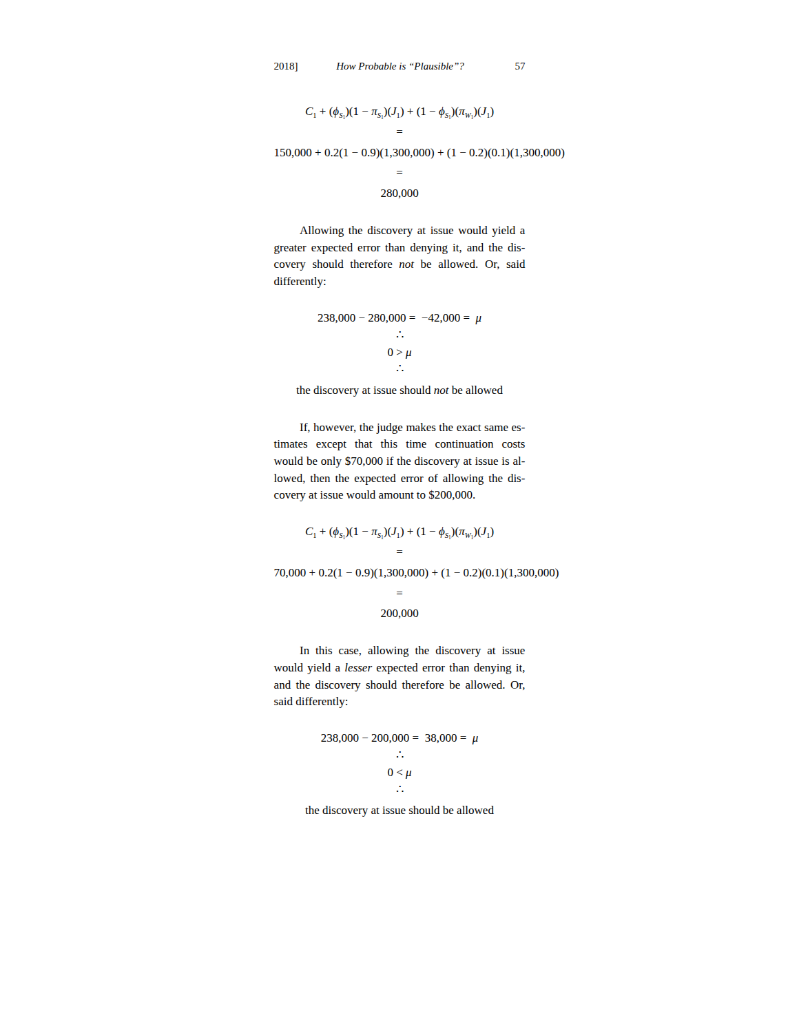2018] How Probable is “Plausible”? 57
C1 + (ϕS1)(1 − πS1)(J1) + (1 − ϕS1)(πW1)(J1) = 150,000 + 0.2(1 − 0.9)(1,300,000) + (1 − 0.2)(0.1)(1,300,000) = 280,000
Allowing the discovery at issue would yield a greater expected error than denying it, and the discovery should therefore not be allowed. Or, said differently:
238,000 − 280,000 = −42,000 = μ ∴ 0 > μ ∴ the discovery at issue should not be allowed
If, however, the judge makes the exact same estimates except that this time continuation costs would be only $70,000 if the discovery at issue is allowed, then the expected error of allowing the discovery at issue would amount to $200,000.
C1 + (ϕS1)(1 − πS1)(J1) + (1 − ϕS1)(πW1)(J1) = 70,000 + 0.2(1 − 0.9)(1,300,000) + (1 − 0.2)(0.1)(1,300,000) = 200,000
In this case, allowing the discovery at issue would yield a lesser expected error than denying it, and the discovery should therefore be allowed. Or, said differently:
238,000 − 200,000 = 38,000 = μ ∴ 0 < μ ∴ the discovery at issue should be allowed